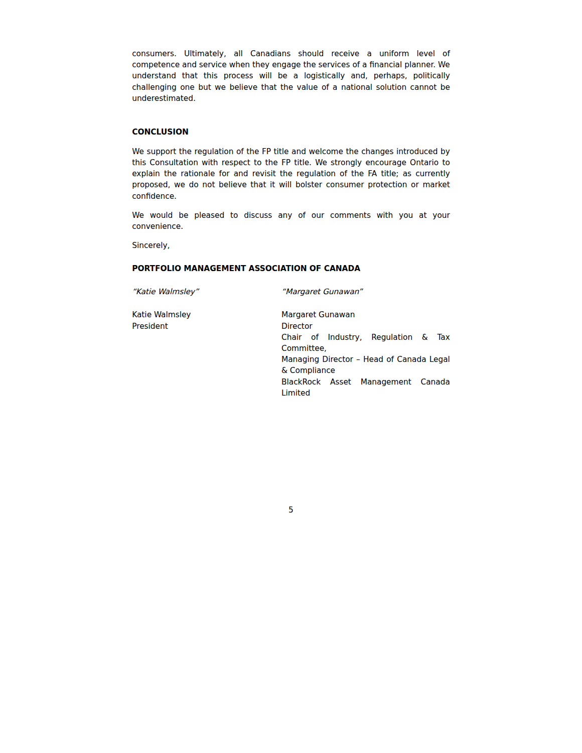consumers. Ultimately, all Canadians should receive a uniform level of competence and service when they engage the services of a financial planner. We understand that this process will be a logistically and, perhaps, politically challenging one but we believe that the value of a national solution cannot be underestimated.
CONCLUSION
We support the regulation of the FP title and welcome the changes introduced by this Consultation with respect to the FP title. We strongly encourage Ontario to explain the rationale for and revisit the regulation of the FA title; as currently proposed, we do not believe that it will bolster consumer protection or market confidence.
We would be pleased to discuss any of our comments with you at your convenience.
Sincerely,
PORTFOLIO MANAGEMENT ASSOCIATION OF CANADA
| “Katie Walmsley” | “Margaret Gunawan” |
| Katie Walmsley President | Margaret Gunawan Director Chair of Industry, Regulation & Tax Committee, Managing Director – Head of Canada Legal & Compliance BlackRock Asset Management Canada Limited |
5